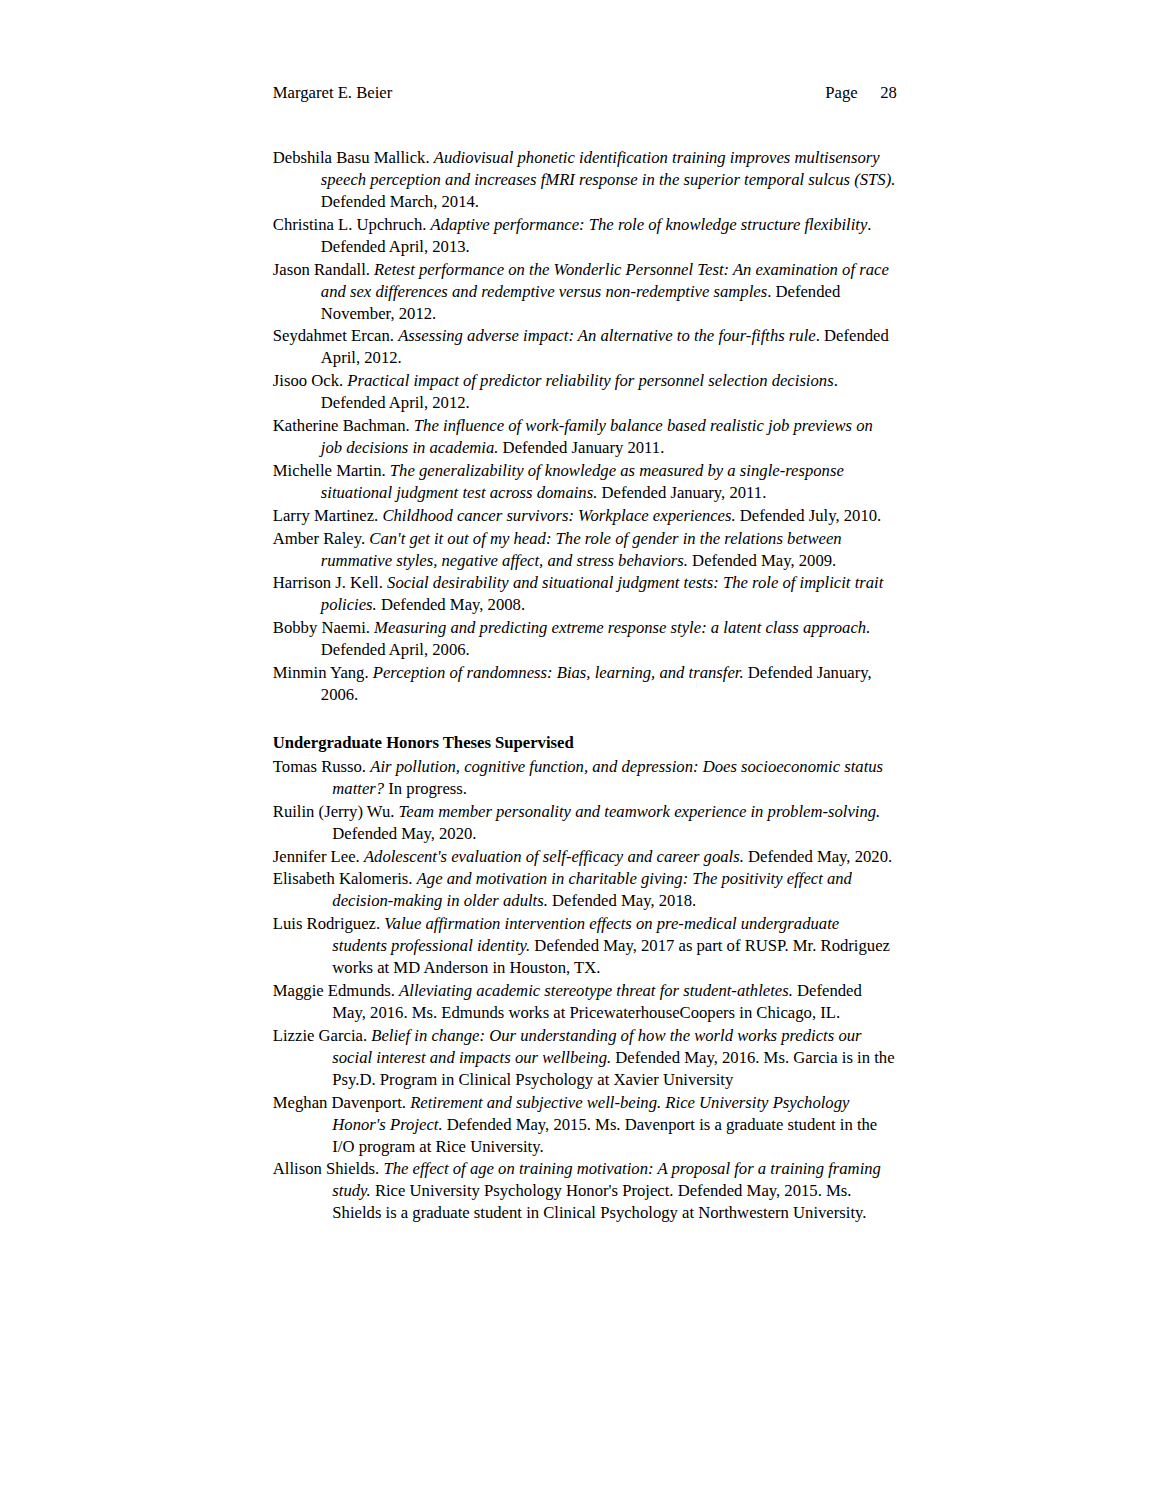Margaret E. Beier
Page 28
Debshila Basu Mallick. Audiovisual phonetic identification training improves multisensory speech perception and increases fMRI response in the superior temporal sulcus (STS). Defended March, 2014.
Christina L. Upchruch. Adaptive performance: The role of knowledge structure flexibility. Defended April, 2013.
Jason Randall. Retest performance on the Wonderlic Personnel Test: An examination of race and sex differences and redemptive versus non-redemptive samples. Defended November, 2012.
Seydahmet Ercan. Assessing adverse impact: An alternative to the four-fifths rule. Defended April, 2012.
Jisoo Ock. Practical impact of predictor reliability for personnel selection decisions. Defended April, 2012.
Katherine Bachman. The influence of work-family balance based realistic job previews on job decisions in academia. Defended January 2011.
Michelle Martin. The generalizability of knowledge as measured by a single-response situational judgment test across domains. Defended January, 2011.
Larry Martinez. Childhood cancer survivors: Workplace experiences. Defended July, 2010.
Amber Raley. Can't get it out of my head: The role of gender in the relations between rummative styles, negative affect, and stress behaviors. Defended May, 2009.
Harrison J. Kell. Social desirability and situational judgment tests: The role of implicit trait policies. Defended May, 2008.
Bobby Naemi. Measuring and predicting extreme response style: a latent class approach. Defended April, 2006.
Minmin Yang. Perception of randomness: Bias, learning, and transfer. Defended January, 2006.
Undergraduate Honors Theses Supervised
Tomas Russo. Air pollution, cognitive function, and depression: Does socioeconomic status matter? In progress.
Ruilin (Jerry) Wu. Team member personality and teamwork experience in problem-solving. Defended May, 2020.
Jennifer Lee. Adolescent's evaluation of self-efficacy and career goals. Defended May, 2020.
Elisabeth Kalomeris. Age and motivation in charitable giving: The positivity effect and decision-making in older adults. Defended May, 2018.
Luis Rodriguez. Value affirmation intervention effects on pre-medical undergraduate students professional identity. Defended May, 2017 as part of RUSP. Mr. Rodriguez works at MD Anderson in Houston, TX.
Maggie Edmunds. Alleviating academic stereotype threat for student-athletes. Defended May, 2016. Ms. Edmunds works at PricewaterhouseCoopers in Chicago, IL.
Lizzie Garcia. Belief in change: Our understanding of how the world works predicts our social interest and impacts our wellbeing. Defended May, 2016. Ms. Garcia is in the Psy.D. Program in Clinical Psychology at Xavier University
Meghan Davenport. Retirement and subjective well-being. Rice University Psychology Honor's Project. Defended May, 2015. Ms. Davenport is a graduate student in the I/O program at Rice University.
Allison Shields. The effect of age on training motivation: A proposal for a training framing study. Rice University Psychology Honor's Project. Defended May, 2015. Ms. Shields is a graduate student in Clinical Psychology at Northwestern University.